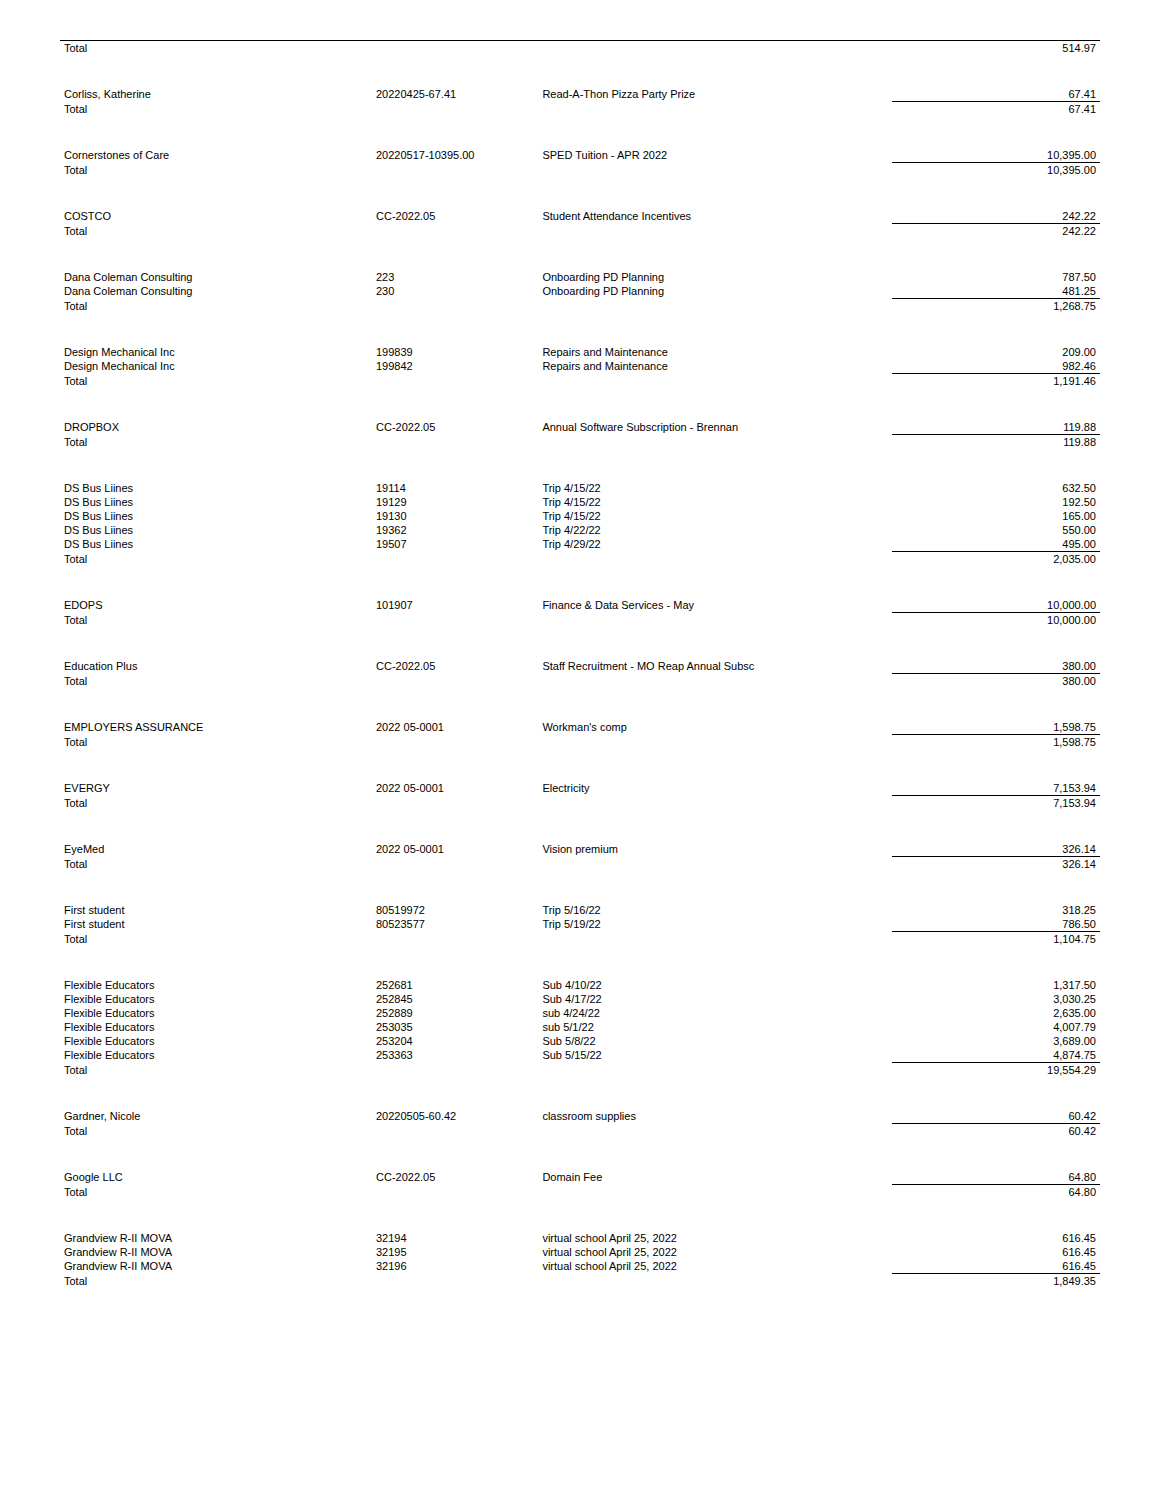| Total | | | 514.97 |
| Corliss, Katherine | 20220425-67.41 | Read-A-Thon Pizza Party Prize | 67.41 |
| Total | | | 67.41 |
| Cornerstones of Care | 20220517-10395.00 | SPED Tuition - APR 2022 | 10,395.00 |
| Total | | | 10,395.00 |
| COSTCO | CC-2022.05 | Student Attendance Incentives | 242.22 |
| Total | | | 242.22 |
| Dana Coleman Consulting | 223 | Onboarding PD Planning | 787.50 |
| Dana Coleman Consulting | 230 | Onboarding PD Planning | 481.25 |
| Total | | | 1,268.75 |
| Design Mechanical Inc | 199839 | Repairs and Maintenance | 209.00 |
| Design Mechanical Inc | 199842 | Repairs and Maintenance | 982.46 |
| Total | | | 1,191.46 |
| DROPBOX | CC-2022.05 | Annual Software Subscription - Brennan | 119.88 |
| Total | | | 119.88 |
| DS Bus Liines | 19114 | Trip 4/15/22 | 632.50 |
| DS Bus Liines | 19129 | Trip 4/15/22 | 192.50 |
| DS Bus Liines | 19130 | Trip 4/15/22 | 165.00 |
| DS Bus Liines | 19362 | Trip 4/22/22 | 550.00 |
| DS Bus Liines | 19507 | Trip 4/29/22 | 495.00 |
| Total | | | 2,035.00 |
| EDOPS | 101907 | Finance & Data Services - May | 10,000.00 |
| Total | | | 10,000.00 |
| Education Plus | CC-2022.05 | Staff Recruitment - MO Reap Annual Subsc | 380.00 |
| Total | | | 380.00 |
| EMPLOYERS ASSURANCE | 2022 05-0001 | Workman's comp | 1,598.75 |
| Total | | | 1,598.75 |
| EVERGY | 2022 05-0001 | Electricity | 7,153.94 |
| Total | | | 7,153.94 |
| EyeMed | 2022 05-0001 | Vision premium | 326.14 |
| Total | | | 326.14 |
| First student | 80519972 | Trip 5/16/22 | 318.25 |
| First student | 80523577 | Trip 5/19/22 | 786.50 |
| Total | | | 1,104.75 |
| Flexible Educators | 252681 | Sub 4/10/22 | 1,317.50 |
| Flexible Educators | 252845 | Sub 4/17/22 | 3,030.25 |
| Flexible Educators | 252889 | sub 4/24/22 | 2,635.00 |
| Flexible Educators | 253035 | sub 5/1/22 | 4,007.79 |
| Flexible Educators | 253204 | Sub 5/8/22 | 3,689.00 |
| Flexible Educators | 253363 | Sub 5/15/22 | 4,874.75 |
| Total | | | 19,554.29 |
| Gardner, Nicole | 20220505-60.42 | classroom supplies | 60.42 |
| Total | | | 60.42 |
| Google LLC | CC-2022.05 | Domain Fee | 64.80 |
| Total | | | 64.80 |
| Grandview R-II MOVA | 32194 | virtual school April 25, 2022 | 616.45 |
| Grandview R-II MOVA | 32195 | virtual school April 25, 2022 | 616.45 |
| Grandview R-II MOVA | 32196 | virtual school April 25, 2022 | 616.45 |
| Total | | | 1,849.35 |